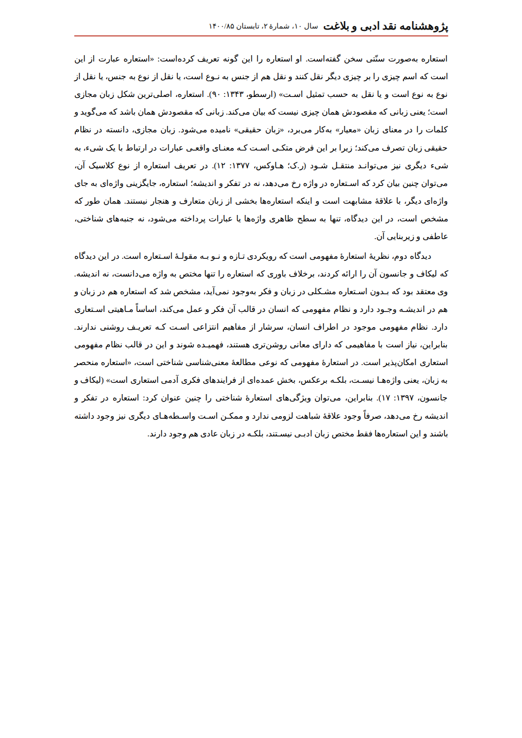پژوهشنامه نقد ادبی و بلاغت سال ۱۰، شمارۀ ۲، تابستان ۱۴۰۰/۸۵
استعاره به‌صورت سنّتی سخن گفته‌است. او استعاره را این گونه تعریف کرده‌است: «استعاره عبارت از این است که اسم چیزی را بر چیزی دیگر نقل کنند و نقل هم از جنس به نـوع است، یا نقل از نوع به جنس، یا نقل از نوع به نوع است و یا نقل به حسب تمثیل اسـت» (ارسطو، ۱۳۴۳: ۹۰). استعاره، اصلی‌ترین شکل زبان مجازی است؛ یعنی زبانی که مقصودش همان چیزی نیست که بیان می‌کند. زبانی که مقصودش همان باشد که می‌گوید و کلمات را در معنای زبان «معیار» به‌کار می‌برد، «زبان حقیقی» نامیده می‌شود. زبان مجازی، دانسته در نظام حقیقی زبان تصرف می‌کند؛ زیرا بر این فرض متکـی اسـت کـه معنـای واقعـی عبارات در ارتباط با یک شیء، به شیء دیگری نیز می‌توانـد منتقـل شـود (ر.ک؛ هـاوکس، ۱۳۷۷: ۱۲). در تعریف استعاره از نوع کلاسیک آن، می‌توان چنین بیان کرد که اسـتعاره در واژه رخ می‌دهد، نه در تفکر و اندیشه؛ استعاره، جایگزینی واژه‌ای به جای واژه‌ای دیگر، با علاقۀ مشابهت است و اینکه استعاره‌ها بخشی از زبان متعارف و هنجار نیستند. همان طور که مشخص است، در این دیدگاه، تنها به سطح ظاهری واژه‌ها یا عبارات پرداخته می‌شود، نه جنبه‌های شناختی، عاطفی و زیربنایی آن.
دیدگاه دوم، نظریۀ استعارۀ مفهومی است که رویکردی تـازه و نـو بـه مقولـۀ اسـتعاره است. در این دیدگاه که لیکاف و جانسون آن را ارائه کردند، برخلاف باوری که استعاره را تنها مختص به واژه می‌دانست، نه اندیشه. وی معتقد بود که بـدون اسـتعاره مشـکلی در زبان و فکر به‌وجود نمی‌آید، مشخص شد که استعاره هم در زبان و هم در اندیشـه وجـود دارد و نظام مفهومی که انسان در قالب آن فکر و عمل می‌کند، اساساً مـاهیتی اسـتعاری دارد. نظام مفهومی موجود در اطراف انسان، سرشار از مفاهیم انتزاعی اسـت کـه تعریـف روشنی ندارند. بنابراین، نیاز است با مفاهیمی که دارای معانی روشن‌تری هستند، فهمیـده شوند و این در قالب نظام مفهومی استعاری امکان‌پذیر است. در استعارۀ مفهومی که نوعی مطالعۀ معنی‌شناسی شناختی است، «استعاره منحصر به زبان، یعنی واژه‌هـا نیسـت، بلکـه برعکس، بخش عمده‌ای از فرایندهای فکری آدمی استعاری است» (لیکاف و جانسون، ۱۳۹۷: ۱۷). بنابراین، می‌توان ویژگی‌های استعارۀ شناختی را چنین عنوان کرد: استعاره در تفکر و اندیشه رخ می‌دهد، صرفاً وجود علاقۀ شباهت لزومی ندارد و ممکـن اسـت واسـطه‌هـای دیگری نیز وجود داشته باشند و این استعاره‌ها فقط مختص زبان ادبـی نیسـتند، بلکـه در زبان عادی هم وجود دارند.